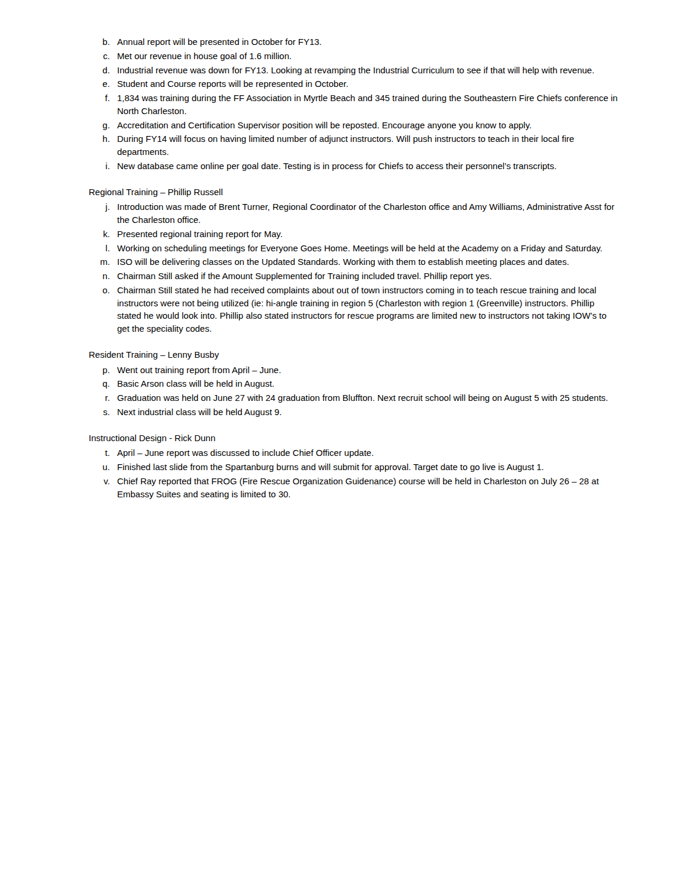Annual report will be presented in October for FY13.
Met our revenue in house goal of 1.6 million.
Industrial revenue was down for FY13. Looking at revamping the Industrial Curriculum to see if that will help with revenue.
Student and Course reports will be represented in October.
1,834 was training during the FF Association in Myrtle Beach and 345 trained during the Southeastern Fire Chiefs conference in North Charleston.
Accreditation and Certification Supervisor position will be reposted. Encourage anyone you know to apply.
During FY14 will focus on having limited number of adjunct instructors. Will push instructors to teach in their local fire departments.
New database came online per goal date. Testing is in process for Chiefs to access their personnel’s transcripts.
Regional Training – Phillip Russell
Introduction was made of Brent Turner, Regional Coordinator of the Charleston office and Amy Williams, Administrative Asst for the Charleston office.
Presented regional training report for May.
Working on scheduling meetings for Everyone Goes Home. Meetings will be held at the Academy on a Friday and Saturday.
ISO will be delivering classes on the Updated Standards. Working with them to establish meeting places and dates.
Chairman Still asked if the Amount Supplemented for Training included travel. Phillip report yes.
Chairman Still stated he had received complaints about out of town instructors coming in to teach rescue training and local instructors were not being utilized (ie: hi-angle training in region 5 (Charleston with region 1 (Greenville) instructors. Phillip stated he would look into. Phillip also stated instructors for rescue programs are limited new to instructors not taking IOW’s to get the speciality codes.
Resident Training – Lenny Busby
Went out training report from April – June.
Basic Arson class will be held in August.
Graduation was held on June 27 with 24 graduation from Bluffton. Next recruit school will being on August 5 with 25 students.
Next industrial class will be held August 9.
Instructional Design - Rick Dunn
April – June report was discussed to include Chief Officer update.
Finished last slide from the Spartanburg burns and will submit for approval. Target date to go live is August 1.
Chief Ray reported that FROG (Fire Rescue Organization Guidenance) course will be held in Charleston on July 26 – 28 at Embassy Suites and seating is limited to 30.